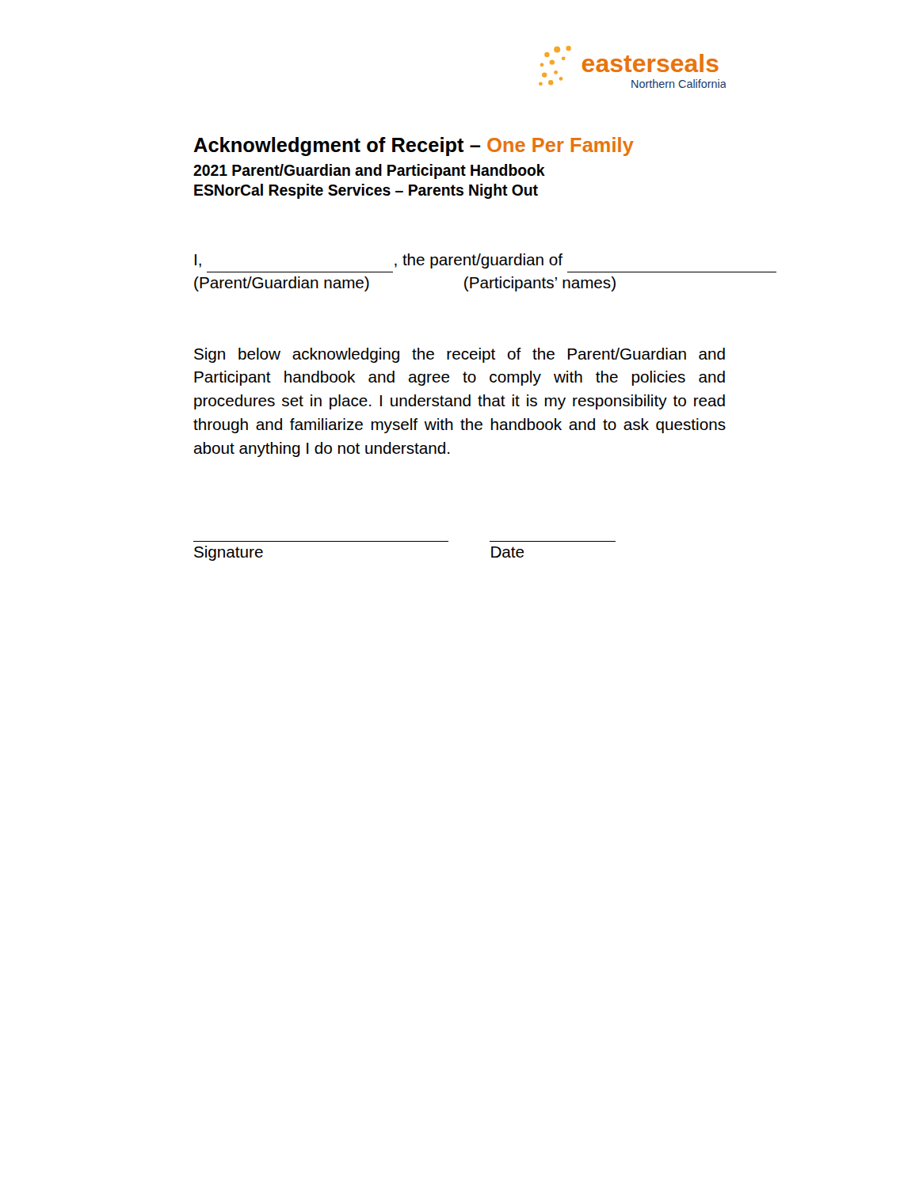Acknowledgment of Receipt – One Per Family
2021 Parent/Guardian and Participant Handbook
ESNorCal Respite Services – Parents Night Out
I, , the parent/guardian of
(Parent/Guardian name)(Participants’ names)
Sign below acknowledging the receipt of the Parent/Guardian and Participant handbook and agree to comply with the policies and procedures set in place. I understand that it is my responsibility to read through and familiarize myself with the handbook and to ask questions about anything I do not understand.
Signature Date